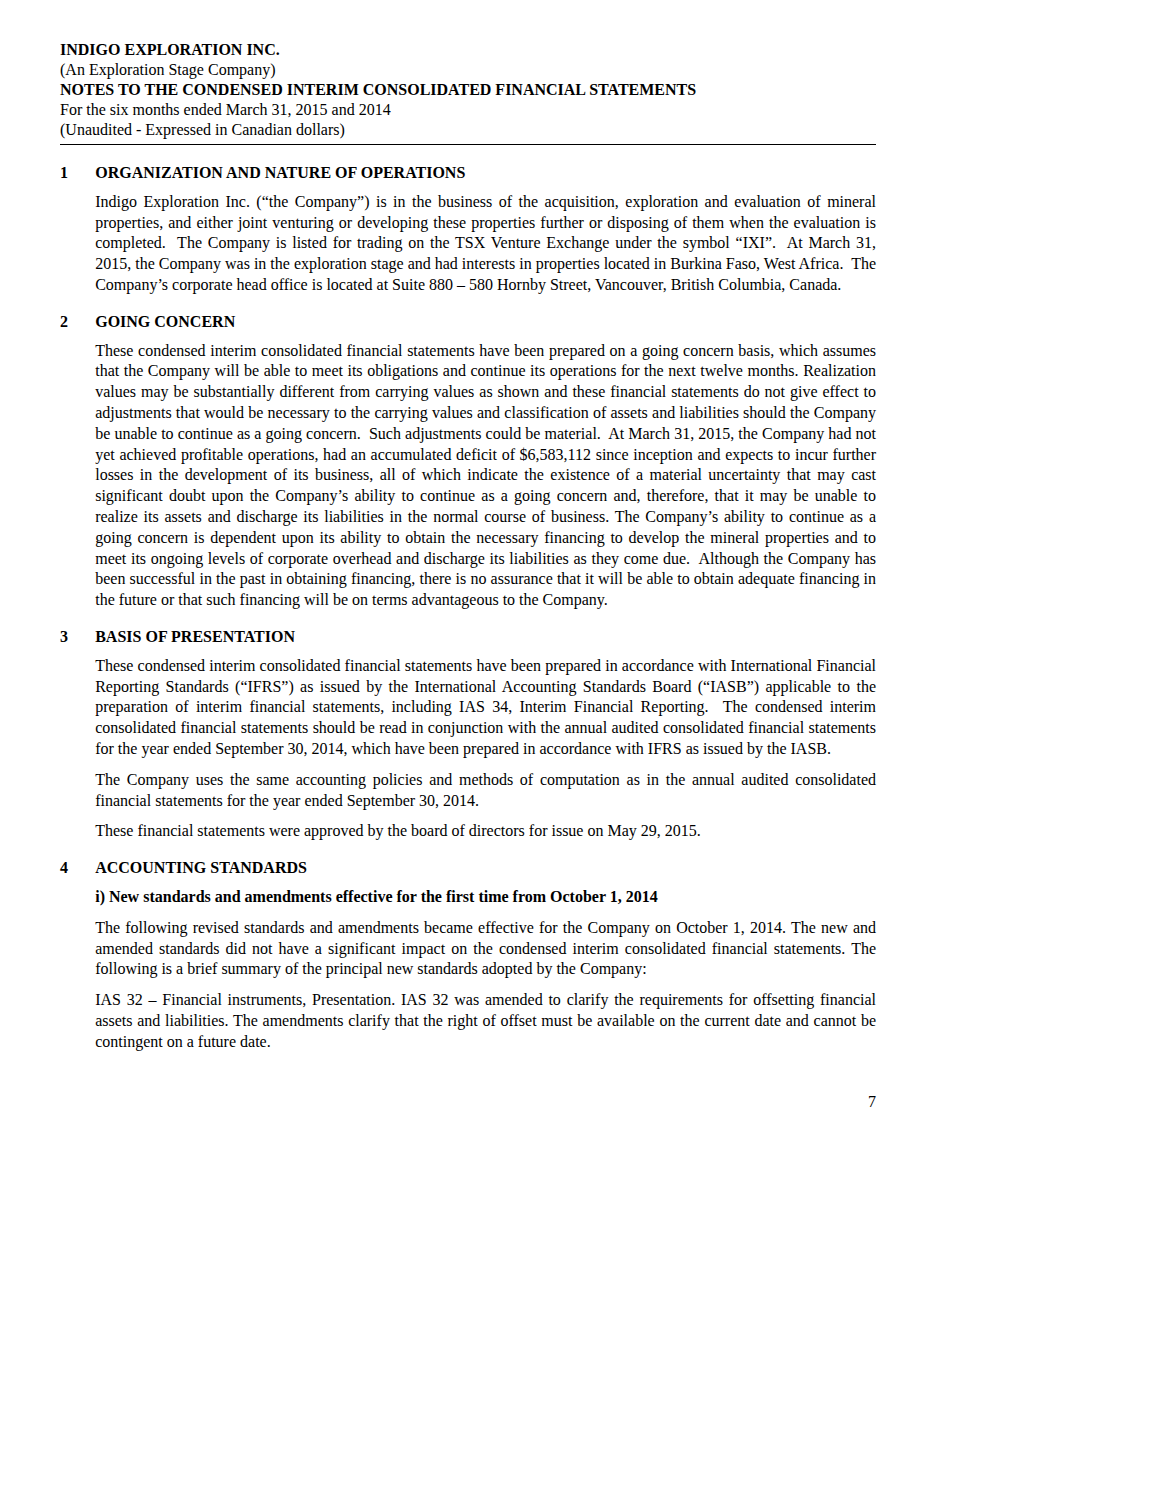INDIGO EXPLORATION INC.
(An Exploration Stage Company)
NOTES TO THE CONDENSED INTERIM CONSOLIDATED FINANCIAL STATEMENTS
For the six months ended March 31, 2015 and 2014
(Unaudited - Expressed in Canadian dollars)
1 ORGANIZATION AND NATURE OF OPERATIONS
Indigo Exploration Inc. (“the Company”) is in the business of the acquisition, exploration and evaluation of mineral properties, and either joint venturing or developing these properties further or disposing of them when the evaluation is completed. The Company is listed for trading on the TSX Venture Exchange under the symbol “IXI”. At March 31, 2015, the Company was in the exploration stage and had interests in properties located in Burkina Faso, West Africa. The Company’s corporate head office is located at Suite 880 – 580 Hornby Street, Vancouver, British Columbia, Canada.
2 GOING CONCERN
These condensed interim consolidated financial statements have been prepared on a going concern basis, which assumes that the Company will be able to meet its obligations and continue its operations for the next twelve months. Realization values may be substantially different from carrying values as shown and these financial statements do not give effect to adjustments that would be necessary to the carrying values and classification of assets and liabilities should the Company be unable to continue as a going concern. Such adjustments could be material. At March 31, 2015, the Company had not yet achieved profitable operations, had an accumulated deficit of $6,583,112 since inception and expects to incur further losses in the development of its business, all of which indicate the existence of a material uncertainty that may cast significant doubt upon the Company’s ability to continue as a going concern and, therefore, that it may be unable to realize its assets and discharge its liabilities in the normal course of business. The Company’s ability to continue as a going concern is dependent upon its ability to obtain the necessary financing to develop the mineral properties and to meet its ongoing levels of corporate overhead and discharge its liabilities as they come due. Although the Company has been successful in the past in obtaining financing, there is no assurance that it will be able to obtain adequate financing in the future or that such financing will be on terms advantageous to the Company.
3 BASIS OF PRESENTATION
These condensed interim consolidated financial statements have been prepared in accordance with International Financial Reporting Standards (“IFRS”) as issued by the International Accounting Standards Board (“IASB”) applicable to the preparation of interim financial statements, including IAS 34, Interim Financial Reporting. The condensed interim consolidated financial statements should be read in conjunction with the annual audited consolidated financial statements for the year ended September 30, 2014, which have been prepared in accordance with IFRS as issued by the IASB.
The Company uses the same accounting policies and methods of computation as in the annual audited consolidated financial statements for the year ended September 30, 2014.
These financial statements were approved by the board of directors for issue on May 29, 2015.
4 ACCOUNTING STANDARDS
i) New standards and amendments effective for the first time from October 1, 2014
The following revised standards and amendments became effective for the Company on October 1, 2014. The new and amended standards did not have a significant impact on the condensed interim consolidated financial statements. The following is a brief summary of the principal new standards adopted by the Company:
IAS 32 – Financial instruments, Presentation. IAS 32 was amended to clarify the requirements for offsetting financial assets and liabilities. The amendments clarify that the right of offset must be available on the current date and cannot be contingent on a future date.
7